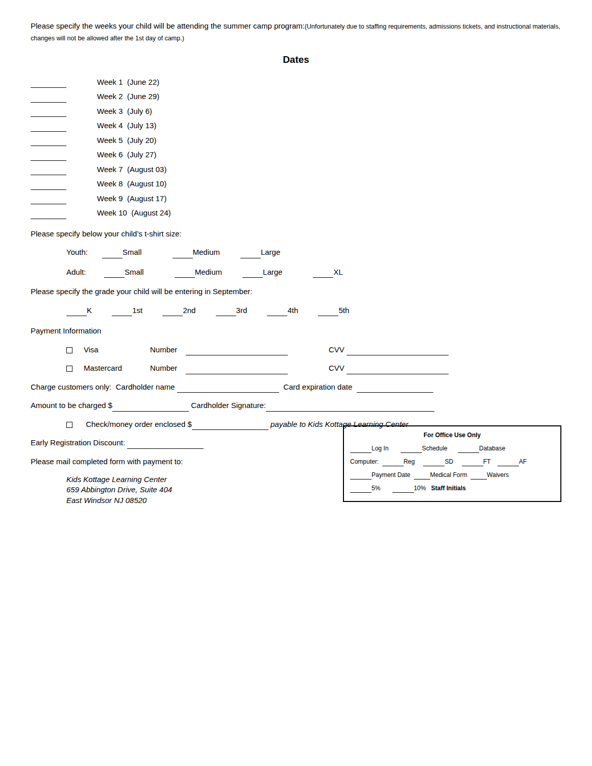Please specify the weeks your child will be attending the summer camp program:(Unfortunately due to staffing requirements, admissions tickets, and instructional materials, changes will not be allowed after the 1st day of camp.)
Dates
Week 1 (June 22)
Week 2 (June 29)
Week 3 (July 6)
Week 4 (July 13)
Week 5 (July 20)
Week 6 (July 27)
Week 7 (August 03)
Week 8 (August 10)
Week 9 (August 17)
Week 10 (August 24)
Please specify below your child’s t-shirt size:
Youth: Small Medium Large
Adult: Small Medium Large XL
Please specify the grade your child will be entering in September:
K 1st 2nd 3rd 4th 5th
Payment Information
Visa Number CVV
Mastercard Number CVV
Charge customers only: Cardholder name Card expiration date
Amount to be charged $ Cardholder Signature:
Check/money order enclosed $ payable to Kids Kottage Learning Center
Early Registration Discount:
For Office Use Only
Log In Schedule Database
Computer: Reg SD FT AF
Payment Date Medical Form Waivers
5% 10% Staff Initials
Please mail completed form with payment to:
Kids Kottage Learning Center
659 Abbington Drive, Suite 404
East Windsor NJ 08520